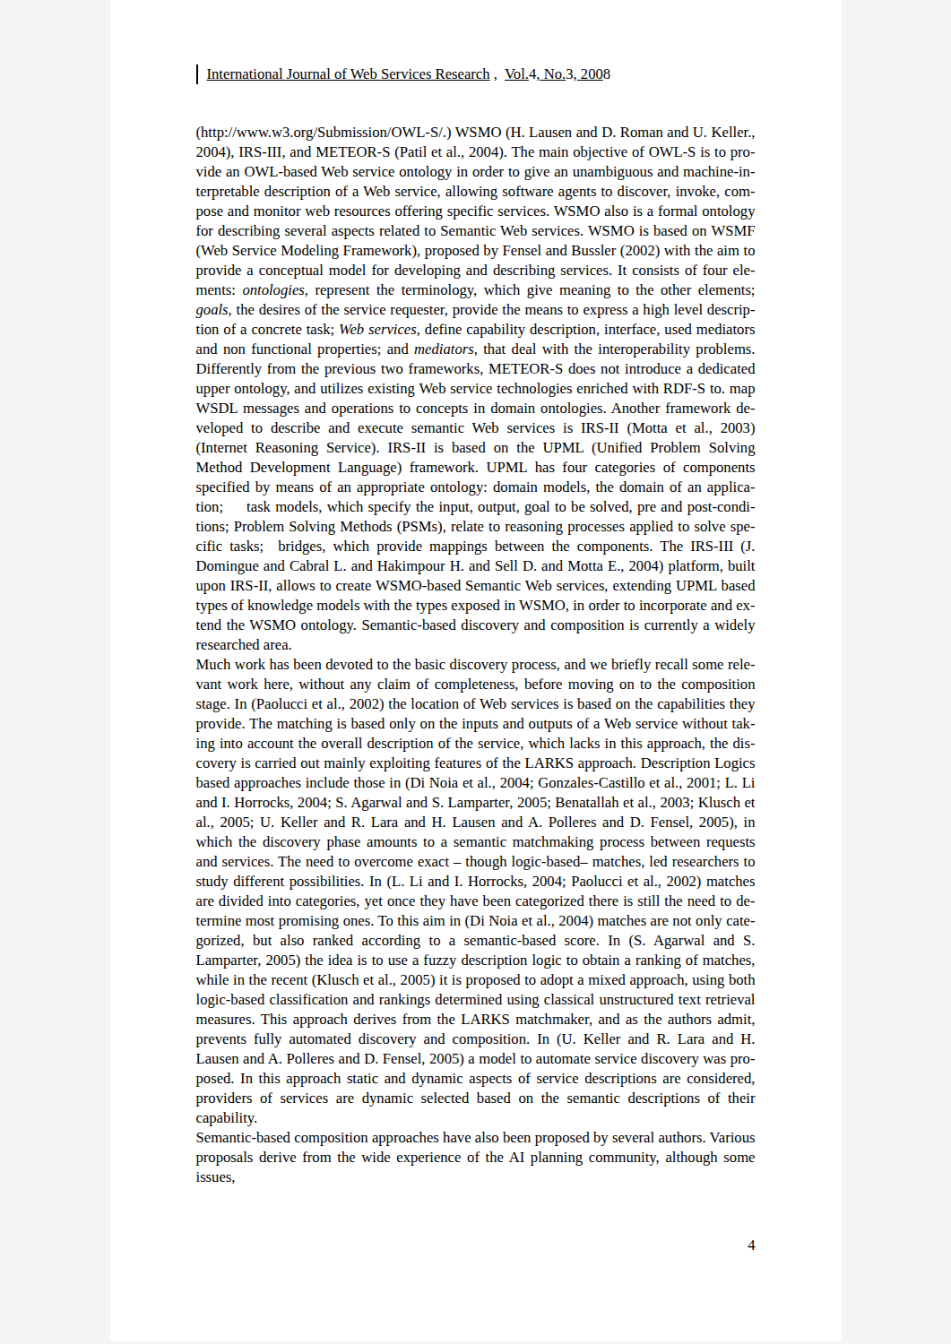International Journal of Web Services Research , Vol. 4, No. 3, 2008
(http://www.w3.org/Submission/OWL-S/.) WSMO (H. Lausen and D. Roman and U. Keller., 2004), IRS-III, and METEOR-S (Patil et al., 2004). The main objective of OWL-S is to provide an OWL-based Web service ontology in order to give an unambiguous and machine-interpretable description of a Web service, allowing software agents to discover, invoke, compose and monitor web resources offering specific services. WSMO also is a formal ontology for describing several aspects related to Semantic Web services. WSMO is based on WSMF (Web Service Modeling Framework), proposed by Fensel and Bussler (2002) with the aim to provide a conceptual model for developing and describing services. It consists of four elements: ontologies, represent the terminology, which give meaning to the other elements; goals, the desires of the service requester, provide the means to express a high level description of a concrete task; Web services, define capability description, interface, used mediators and non functional properties; and mediators, that deal with the interoperability problems. Differently from the previous two frameworks, METEOR-S does not introduce a dedicated upper ontology, and utilizes existing Web service technologies enriched with RDF-S to. map WSDL messages and operations to concepts in domain ontologies. Another framework developed to describe and execute semantic Web services is IRS-II (Motta et al., 2003) (Internet Reasoning Service). IRS-II is based on the UPML (Unified Problem Solving Method Development Language) framework. UPML has four categories of components specified by means of an appropriate ontology: domain models, the domain of an application; task models, which specify the input, output, goal to be solved, pre and post-conditions; Problem Solving Methods (PSMs), relate to reasoning processes applied to solve specific tasks; bridges, which provide mappings between the components. The IRS-III (J. Domingue and Cabral L. and Hakimpour H. and Sell D. and Motta E., 2004) platform, built upon IRS-II, allows to create WSMO-based Semantic Web services, extending UPML based types of knowledge models with the types exposed in WSMO, in order to incorporate and extend the WSMO ontology. Semantic-based discovery and composition is currently a widely researched area.
Much work has been devoted to the basic discovery process, and we briefly recall some relevant work here, without any claim of completeness, before moving on to the composition stage. In (Paolucci et al., 2002) the location of Web services is based on the capabilities they provide. The matching is based only on the inputs and outputs of a Web service without taking into account the overall description of the service, which lacks in this approach, the discovery is carried out mainly exploiting features of the LARKS approach. Description Logics based approaches include those in (Di Noia et al., 2004; Gonzales-Castillo et al., 2001; L. Li and I. Horrocks, 2004; S. Agarwal and S. Lamparter, 2005; Benatallah et al., 2003; Klusch et al., 2005; U. Keller and R. Lara and H. Lausen and A. Polleres and D. Fensel, 2005), in which the discovery phase amounts to a semantic matchmaking process between requests and services. The need to overcome exact – though logic-based– matches, led researchers to study different possibilities. In (L. Li and I. Horrocks, 2004; Paolucci et al., 2002) matches are divided into categories, yet once they have been categorized there is still the need to determine most promising ones. To this aim in (Di Noia et al., 2004) matches are not only categorized, but also ranked according to a semantic-based score. In (S. Agarwal and S. Lamparter, 2005) the idea is to use a fuzzy description logic to obtain a ranking of matches, while in the recent (Klusch et al., 2005) it is proposed to adopt a mixed approach, using both logic-based classification and rankings determined using classical unstructured text retrieval measures. This approach derives from the LARKS matchmaker, and as the authors admit, prevents fully automated discovery and composition. In (U. Keller and R. Lara and H. Lausen and A. Polleres and D. Fensel, 2005) a model to automate service discovery was proposed. In this approach static and dynamic aspects of service descriptions are considered, providers of services are dynamic selected based on the semantic descriptions of their capability.
Semantic-based composition approaches have also been proposed by several authors. Various proposals derive from the wide experience of the AI planning community, although some issues,
4